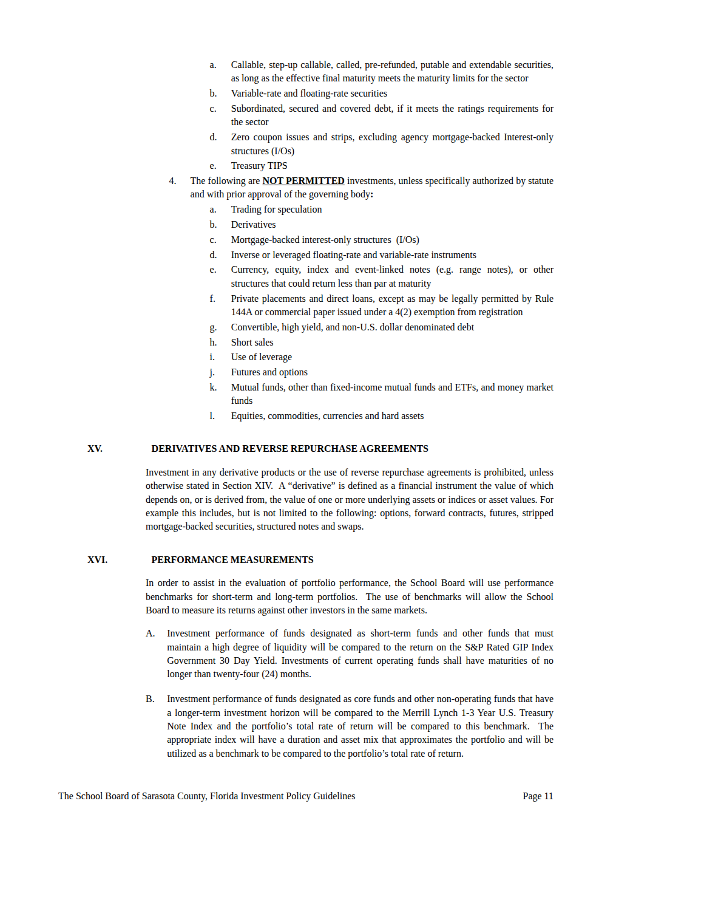a.
Callable, step-up callable, called, pre-refunded, putable and extendable securities, as long as the effective final maturity meets the maturity limits for the sector
b.
Variable-rate and floating-rate securities
c.
Subordinated, secured and covered debt, if it meets the ratings requirements for the sector
d.
Zero coupon issues and strips, excluding agency mortgage-backed Interest-only structures (I/Os)
e.
Treasury TIPS
4.
The following are NOT PERMITTED investments, unless specifically authorized by statute and with prior approval of the governing body:
a.
Trading for speculation
b.
Derivatives
c.
Mortgage-backed interest-only structures (I/Os)
d.
Inverse or leveraged floating-rate and variable-rate instruments
e.
Currency, equity, index and event-linked notes (e.g. range notes), or other structures that could return less than par at maturity
f.
Private placements and direct loans, except as may be legally permitted by Rule 144A or commercial paper issued under a 4(2) exemption from registration
g.
Convertible, high yield, and non-U.S. dollar denominated debt
h.
Short sales
i.
Use of leverage
j.
Futures and options
k.
Mutual funds, other than fixed-income mutual funds and ETFs, and money market funds
l.
Equities, commodities, currencies and hard assets
XV.
DERIVATIVES AND REVERSE REPURCHASE AGREEMENTS
Investment in any derivative products or the use of reverse repurchase agreements is prohibited, unless otherwise stated in Section XIV. A “derivative” is defined as a financial instrument the value of which depends on, or is derived from, the value of one or more underlying assets or indices or asset values. For example this includes, but is not limited to the following: options, forward contracts, futures, stripped mortgage-backed securities, structured notes and swaps.
XVI.
PERFORMANCE MEASUREMENTS
In order to assist in the evaluation of portfolio performance, the School Board will use performance benchmarks for short-term and long-term portfolios. The use of benchmarks will allow the School Board to measure its returns against other investors in the same markets.
A.
Investment performance of funds designated as short-term funds and other funds that must maintain a high degree of liquidity will be compared to the return on the S&P Rated GIP Index Government 30 Day Yield. Investments of current operating funds shall have maturities of no longer than twenty-four (24) months.
B.
Investment performance of funds designated as core funds and other non-operating funds that have a longer-term investment horizon will be compared to the Merrill Lynch 1-3 Year U.S. Treasury Note Index and the portfolio’s total rate of return will be compared to this benchmark. The appropriate index will have a duration and asset mix that approximates the portfolio and will be utilized as a benchmark to be compared to the portfolio’s total rate of return.
The School Board of Sarasota County, Florida Investment Policy Guidelines
Page 11